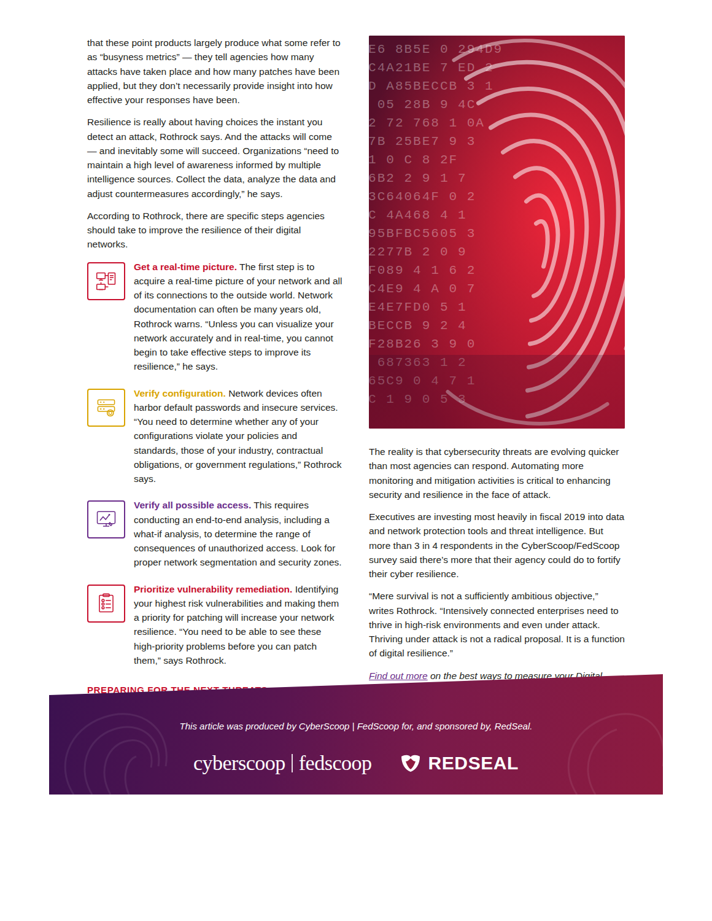that these point products largely produce what some refer to as “busyness metrics” — they tell agencies how many attacks have taken place and how many patches have been applied, but they don’t necessarily provide insight into how effective your responses have been.
Resilience is really about having choices the instant you detect an attack, Rothrock says. And the attacks will come — and inevitably some will succeed. Organizations “need to maintain a high level of awareness informed by multiple intelligence sources. Collect the data, analyze the data and adjust countermeasures accordingly,” he says.
According to Rothrock, there are specific steps agencies should take to improve the resilience of their digital networks.
Get a real-time picture. The first step is to acquire a real-time picture of your network and all of its connections to the outside world. Network documentation can often be many years old, Rothrock warns. “Unless you can visualize your network accurately and in real-time, you cannot begin to take effective steps to improve its resilience,” he says.
Verify configuration. Network devices often harbor default passwords and insecure services. “You need to determine whether any of your configurations violate your policies and standards, those of your industry, contractual obligations, or government regulations,” Rothrock says.
Verify all possible access. This requires conducting an end-to-end analysis, including a what-if analysis, to determine the range of consequences of unauthorized access. Look for proper network segmentation and security zones.
Prioritize vulnerability remediation. Identifying your highest risk vulnerabilities and making them a priority for patching will increase your network resilience. “You need to be able to see these high-priority problems before you can patch them,” says Rothrock.
Preparing for the next threats
One of the most important pieces of cybersecurity, however, remains having the ability to quantify the resilience of your existing network and data structures. Yet, this remains a significant challenge for federal agencies.
2E6 8B5E 0 294D9 2E6 8B5E 0 294D9 AC4A21BE 7 ED 2 FD A85BECCB 3 1 0 05 28B 9 4C 72 72 768 1 0A 77B 25BE7 9 3 D1 0 C 8 2F 26B2 2 9 1 7 83C64064F 0 2 AC 4A468 4 1 095BFBC5605 3 32277B 2 0 9 8F089 4 1 6 2 6C4E9 4 A 0 7 BE4E7FD0 5 1 5BECCB 9 2 4 5F28B26 3 9 0 4 687363 1 2 B65C9 0 4 7 1 2C 1 9 0 5 3
The reality is that cybersecurity threats are evolving quicker than most agencies can respond. Automating more monitoring and mitigation activities is critical to enhancing security and resilience in the face of attack.
Executives are investing most heavily in fiscal 2019 into data and network protection tools and threat intelligence. But more than 3 in 4 respondents in the CyberScoop/FedScoop survey said there’s more that their agency could do to fortify their cyber resilience.
“Mere survival is not a sufficiently ambitious objective,” writes Rothrock. “Intensively connected enterprises need to thrive in high-risk environments and even under attack. Thriving under attack is not a radical proposal. It is a function of digital resilience.”
Find out more on the best ways to measure your Digital Resilience Score, and prepare your organization for greater cyber resilience.
This article was produced by CyberScoop | FedScoop for, and sponsored by, RedSeal.
cyberscoop fedscoop
REDSEAL